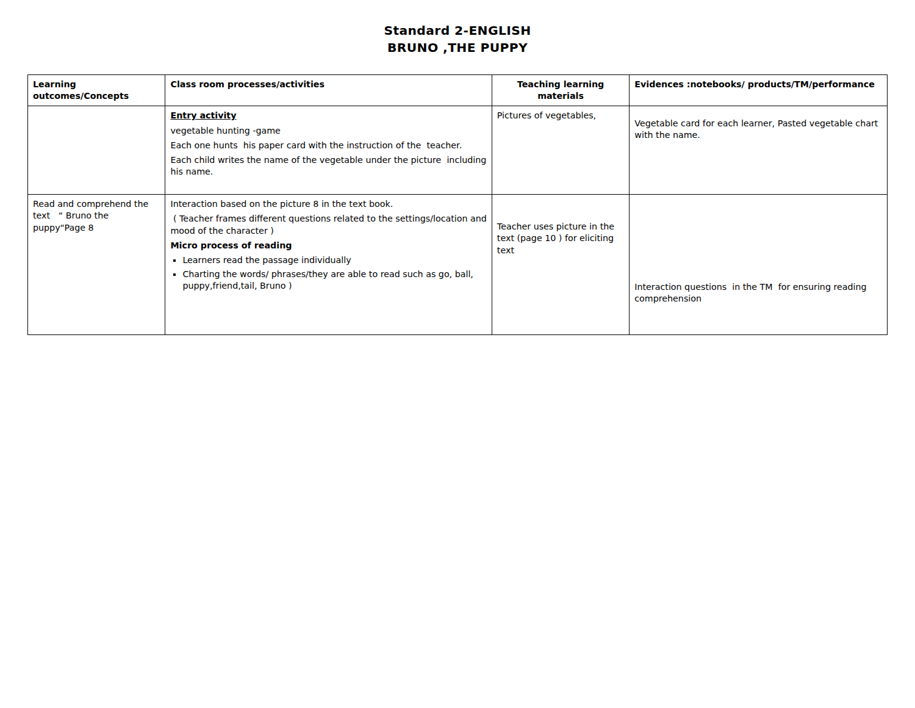Standard 2-ENGLISH
BRUNO ,THE PUPPY
| Learning outcomes/Concepts | Class room processes/activities | Teaching learning materials | Evidences :notebooks/ products/TM/performance |
| --- | --- | --- | --- |
| | Entry activity vegetable hunting -game Each one hunts his paper card with the instruction of the teacher. Each child writes the name of the vegetable under the picture including his name. | Pictures of vegetables, | Vegetable card for each learner, Pasted vegetable chart with the name. |
| Read and comprehend the text “ Bruno the puppy“Page 8 | Interaction based on the picture 8 in the text book. ( Teacher frames different questions related to the settings/location and mood of the character ) Micro process of reading Learners read the passage individually Charting the words/ phrases/they are able to read such as go, ball, puppy,friend,tail, Bruno ) | Teacher uses picture in the text (page 10 ) for eliciting text | Interaction questions in the TM for ensuring reading comprehension |